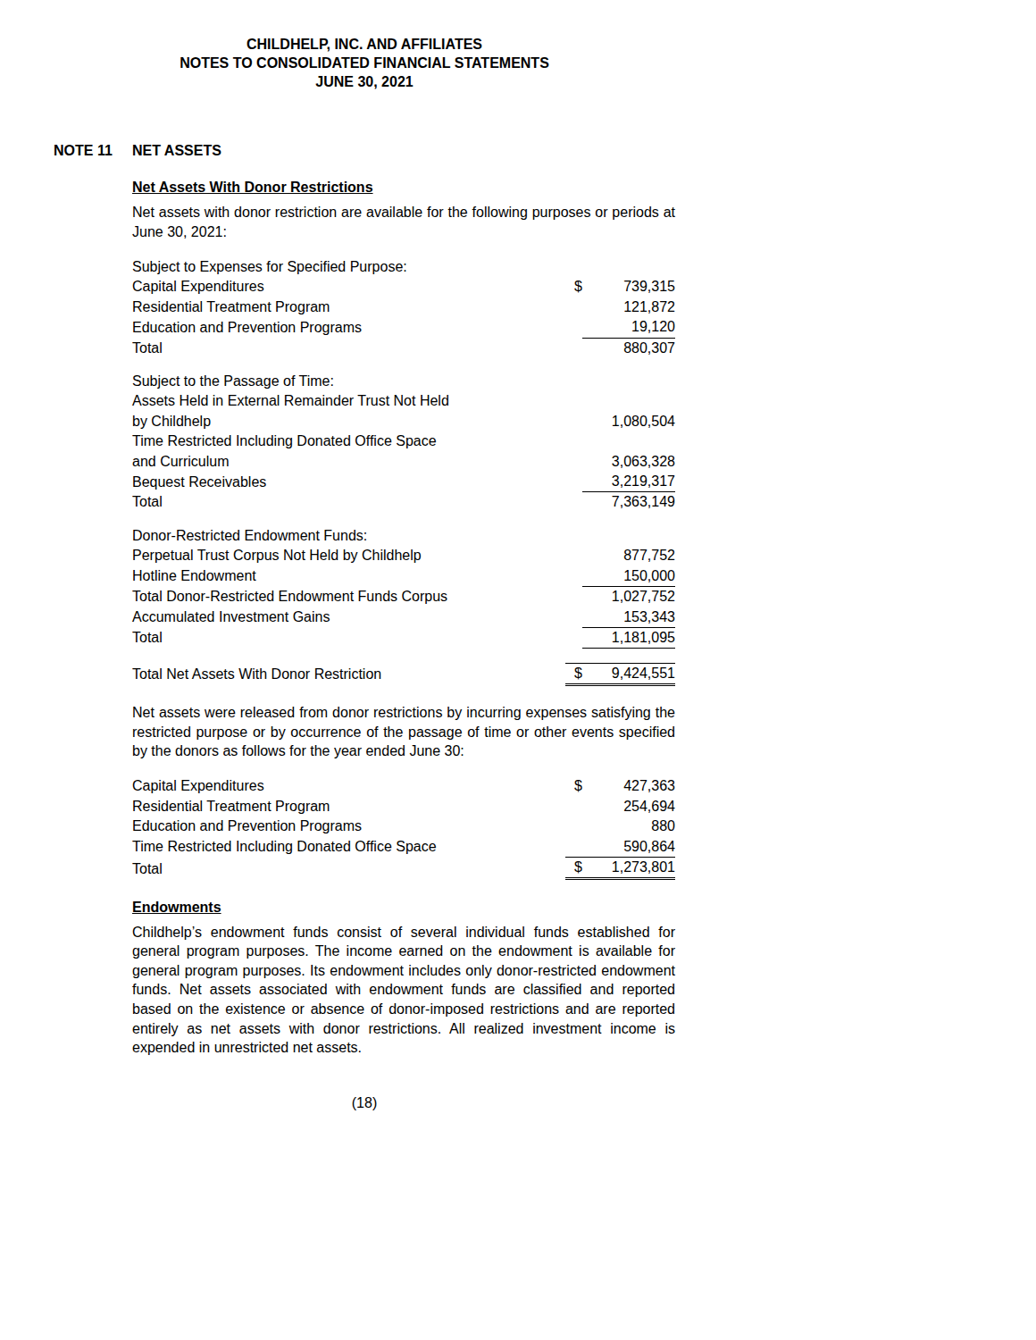CHILDHELP, INC. AND AFFILIATES
NOTES TO CONSOLIDATED FINANCIAL STATEMENTS
JUNE 30, 2021
NOTE 11 NET ASSETS
Net Assets With Donor Restrictions
Net assets with donor restriction are available for the following purposes or periods at June 30, 2021:
| Subject to Expenses for Specified Purpose: | | |
| Capital Expenditures | $ | 739,315 |
| Residential Treatment Program | | 121,872 |
| Education and Prevention Programs | | 19,120 |
| Total | | 880,307 |
| Subject to the Passage of Time: | | |
| Assets Held in External Remainder Trust Not Held | | |
| by Childhelp | | 1,080,504 |
| Time Restricted Including Donated Office Space | | |
| and Curriculum | | 3,063,328 |
| Bequest Receivables | | 3,219,317 |
| Total | | 7,363,149 |
| Donor-Restricted Endowment Funds: | | |
| Perpetual Trust Corpus Not Held by Childhelp | | 877,752 |
| Hotline Endowment | | 150,000 |
| Total Donor-Restricted Endowment Funds Corpus | | 1,027,752 |
| Accumulated Investment Gains | | 153,343 |
| Total | | 1,181,095 |
| Total Net Assets With Donor Restriction | $ | 9,424,551 |
Net assets were released from donor restrictions by incurring expenses satisfying the restricted purpose or by occurrence of the passage of time or other events specified by the donors as follows for the year ended June 30:
| Capital Expenditures | $ | 427,363 |
| Residential Treatment Program | | 254,694 |
| Education and Prevention Programs | | 880 |
| Time Restricted Including Donated Office Space | | 590,864 |
| Total | $ | 1,273,801 |
Endowments
Childhelp’s endowment funds consist of several individual funds established for general program purposes. The income earned on the endowment is available for general program purposes. Its endowment includes only donor-restricted endowment funds. Net assets associated with endowment funds are classified and reported based on the existence or absence of donor-imposed restrictions and are reported entirely as net assets with donor restrictions. All realized investment income is expended in unrestricted net assets.
(18)